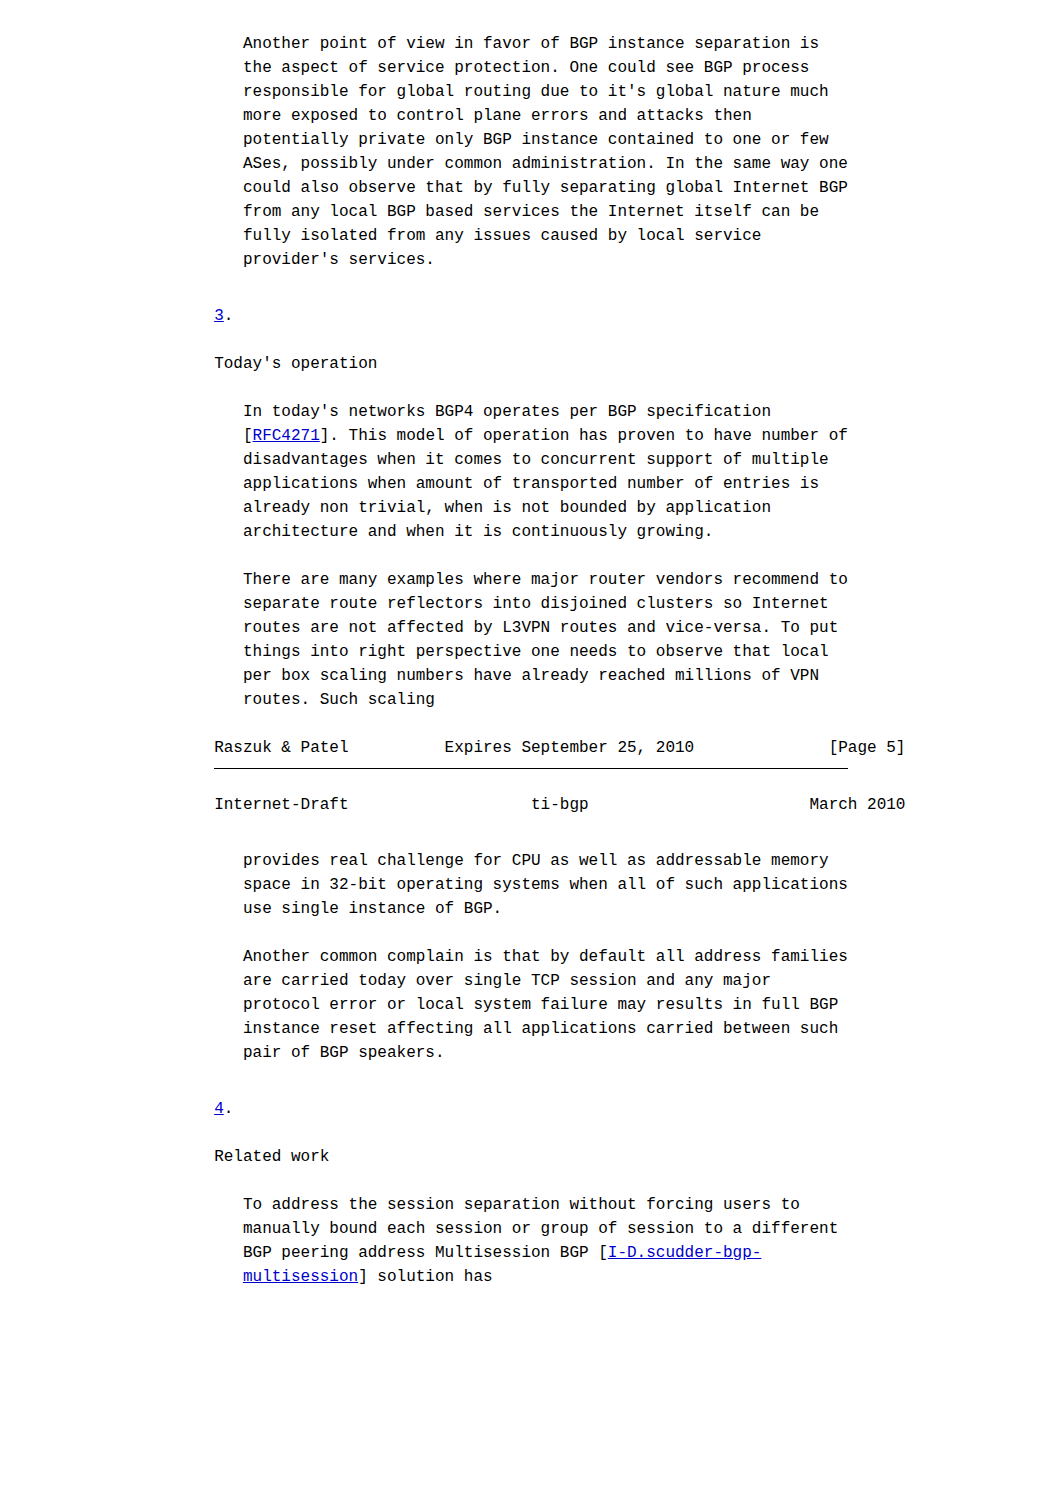Another point of view in favor of BGP instance separation is the aspect of service protection. One could see BGP process responsible for global routing due to it's global nature much more exposed to control plane errors and attacks then potentially private only BGP instance contained to one or few ASes, possibly under common administration. In the same way one could also observe that by fully separating global Internet BGP from any local BGP based services the Internet itself can be fully isolated from any issues caused by local service provider's services.
3.
Today's operation
In today's networks BGP4 operates per BGP specification [RFC4271]. This model of operation has proven to have number of disadvantages when it comes to concurrent support of multiple applications when amount of transported number of entries is already non trivial, when is not bounded by application architecture and when it is continuously growing.
There are many examples where major router vendors recommend to separate route reflectors into disjoined clusters so Internet routes are not affected by L3VPN routes and vice-versa. To put things into right perspective one needs to observe that local per box scaling numbers have already reached millions of VPN routes. Such scaling
Raszuk & Patel Expires September 25, 2010 [Page 5]
Internet-Draft ti-bgp March 2010
provides real challenge for CPU as well as addressable memory space in 32-bit operating systems when all of such applications use single instance of BGP.
Another common complain is that by default all address families are carried today over single TCP session and any major protocol error or local system failure may results in full BGP instance reset affecting all applications carried between such pair of BGP speakers.
4.
Related work
To address the session separation without forcing users to manually bound each session or group of session to a different BGP peering address Multisession BGP [I-D.scudder-bgp-multisession] solution has